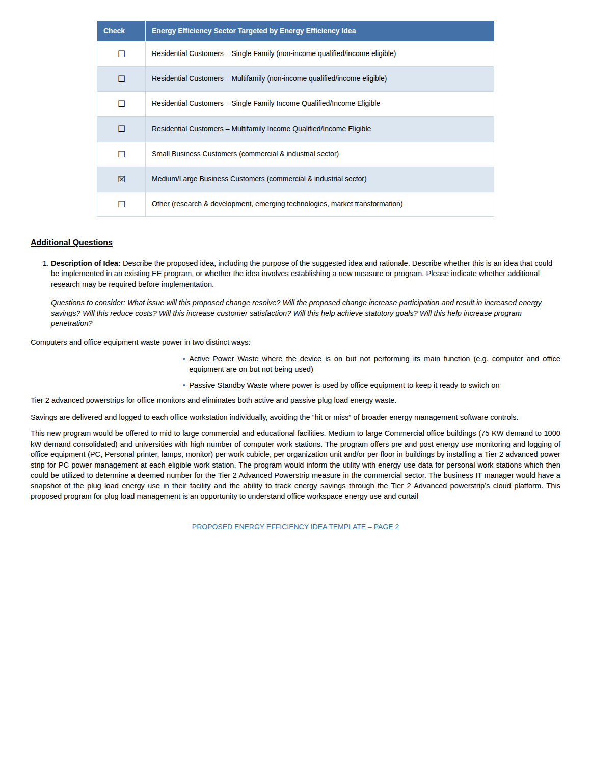| Check | Energy Efficiency Sector Targeted by Energy Efficiency Idea |
| --- | --- |
| ☐ | Residential Customers – Single Family (non-income qualified/income eligible) |
| ☐ | Residential Customers – Multifamily (non-income qualified/income eligible) |
| ☐ | Residential Customers – Single Family Income Qualified/Income Eligible |
| ☐ | Residential Customers – Multifamily Income Qualified/Income Eligible |
| ☐ | Small Business Customers (commercial & industrial sector) |
| ☒ | Medium/Large Business Customers (commercial & industrial sector) |
| ☐ | Other (research & development, emerging technologies, market transformation) |
Additional Questions
Description of Idea: Describe the proposed idea, including the purpose of the suggested idea and rationale. Describe whether this is an idea that could be implemented in an existing EE program, or whether the idea involves establishing a new measure or program. Please indicate whether additional research may be required before implementation.
Questions to consider: What issue will this proposed change resolve? Will the proposed change increase participation and result in increased energy savings? Will this reduce costs? Will this increase customer satisfaction? Will this help achieve statutory goals? Will this help increase program penetration?
Computers and office equipment waste power in two distinct ways:
• Active Power Waste where the device is on but not performing its main function (e.g. computer and office equipment are on but not being used)
• Passive Standby Waste where power is used by office equipment to keep it ready to switch on
Tier 2 advanced powerstrips for office monitors and eliminates both active and passive plug load energy waste.
Savings are delivered and logged to each office workstation individually, avoiding the “hit or miss” of broader energy management software controls.
This new program would be offered to mid to large commercial and educational facilities. Medium to large Commercial office buildings (75 KW demand to 1000 kW demand consolidated) and universities with high number of computer work stations. The program offers pre and post energy use monitoring and logging of office equipment (PC, Personal printer, lamps, monitor) per work cubicle, per organization unit and/or per floor in buildings by installing a Tier 2 advanced power strip for PC power management at each eligible work station. The program would inform the utility with energy use data for personal work stations which then could be utilized to determine a deemed number for the Tier 2 Advanced Powerstrip measure in the commercial sector. The business IT manager would have a snapshot of the plug load energy use in their facility and the ability to track energy savings through the Tier 2 Advanced powerstrip’s cloud platform. This proposed program for plug load management is an opportunity to understand office workspace energy use and curtail
PROPOSED ENERGY EFFICIENCY IDEA TEMPLATE – PAGE 2